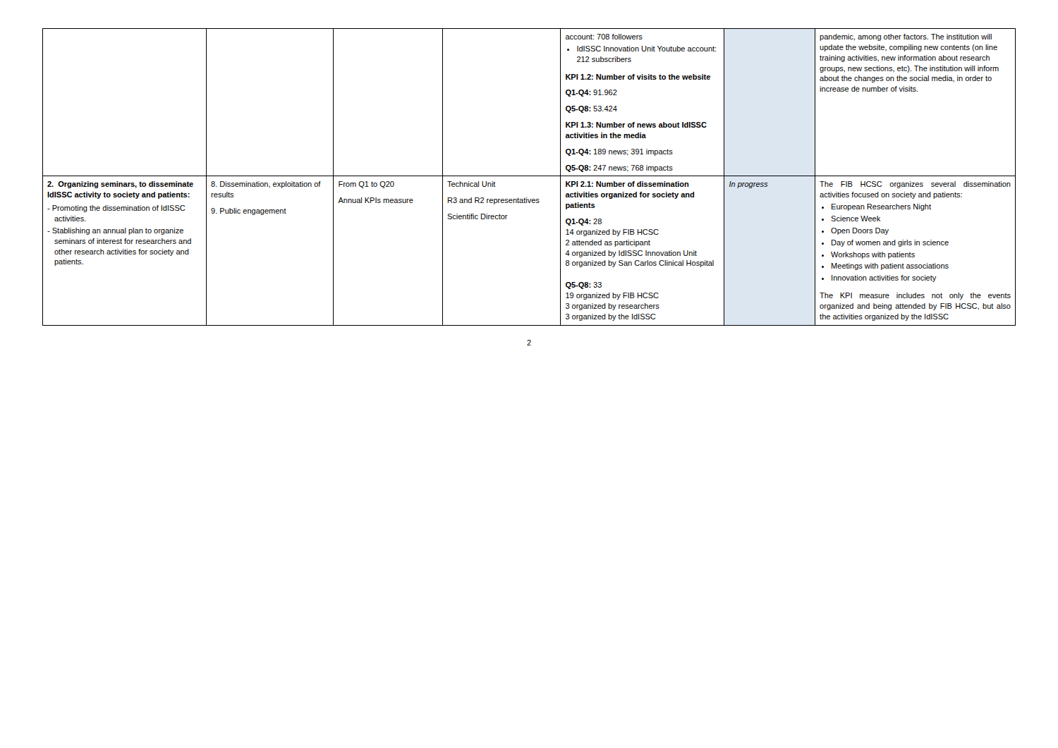| | | | | account: 708 followers IdISSC Innovation Unit Youtube account: 212 subscribers KPI 1.2: Number of visits to the website Q1-Q4: 91.962 Q5-Q8: 53.424 KPI 1.3: Number of news about IdISSC activities in the media Q1-Q4: 189 news; 391 impacts Q5-Q8: 247 news; 768 impacts | | pandemic, among other factors. The institution will update the website, compiling new contents (on line training activities, new information about research groups, new sections, etc). The institution will inform about the changes on the social media, in order to increase de number of visits. |
| 2. Organizing seminars, to disseminate IdISSC activity to society and patients: Promoting the dissemination of IdISSC activities. Stablishing an annual plan to organize seminars of interest for researchers and other research activities for society and patients. | 8. Dissemination, exploitation of results 9. Public engagement | From Q1 to Q20 Annual KPIs measure | Technical Unit R3 and R2 representatives Scientific Director | KPI 2.1: Number of dissemination activities organized for society and patients Q1-Q4: 28 14 organized by FIB HCSC 2 attended as participant 4 organized by IdISSC Innovation Unit 8 organized by San Carlos Clinical Hospital Q5-Q8: 33 19 organized by FIB HCSC 3 organized by researchers 3 organized by the IdISSC | In progress | The FIB HCSC organizes several dissemination activities focused on society and patients: European Researchers Night Science Week Open Doors Day Day of women and girls in science Workshops with patients Meetings with patient associations Innovation activities for society The KPI measure includes not only the events organized and being attended by FIB HCSC, but also the activities organized by the IdISSC |
2